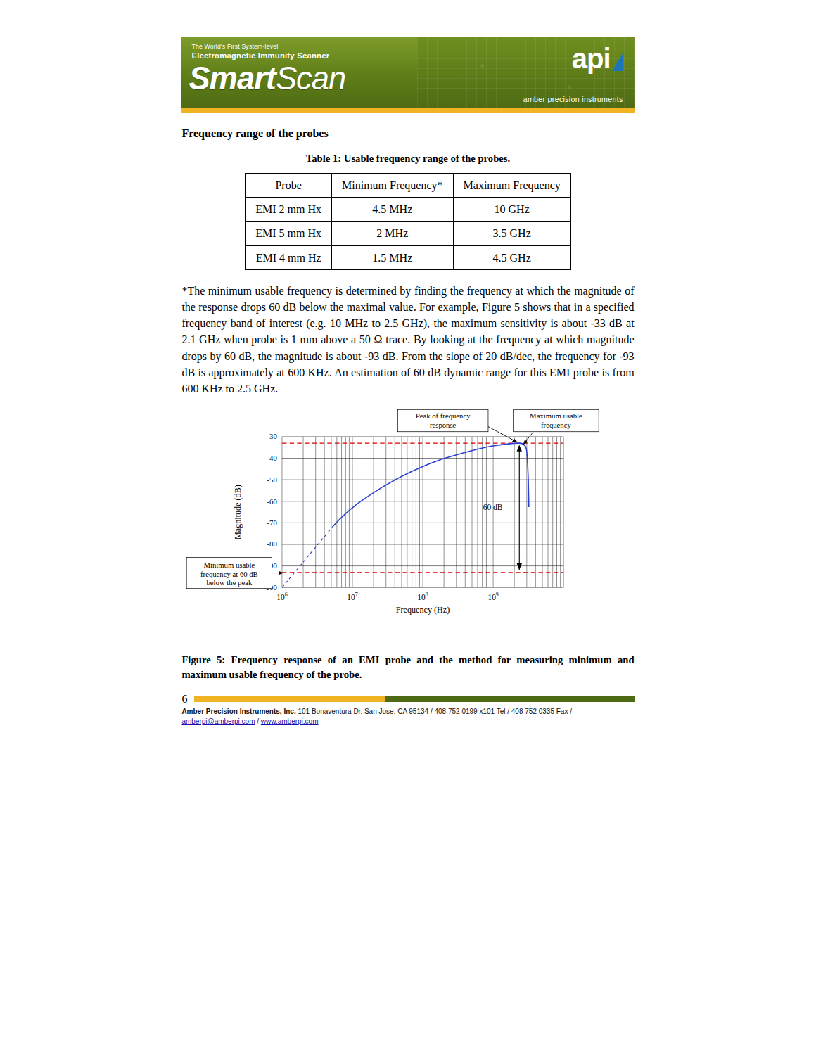The World's First System-level Electromagnetic Immunity Scanner
SmartScan
api
amber precision instruments
Frequency range of the probes
Table 1: Usable frequency range of the probes.
| Probe | Minimum Frequency* | Maximum Frequency |
| --- | --- | --- |
| EMI 2 mm Hx | 4.5 MHz | 10 GHz |
| EMI 5 mm Hx | 2 MHz | 3.5 GHz |
| EMI 4 mm Hz | 1.5 MHz | 4.5 GHz |
*The minimum usable frequency is determined by finding the frequency at which the magnitude of the response drops 60 dB below the maximal value. For example, Figure 5 shows that in a specified frequency band of interest (e.g. 10 MHz to 2.5 GHz), the maximum sensitivity is about -33 dB at 2.1 GHz when probe is 1 mm above a 50 Ω trace. By looking at the frequency at which magnitude drops by 60 dB, the magnitude is about -93 dB. From the slope of 20 dB/dec, the frequency for -93 dB is approximately at 600 KHz. An estimation of 60 dB dynamic range for this EMI probe is from 600 KHz to 2.5 GHz.
y: -30 at 60 ; -100 at 360 => 300px / 70dB x: 1e6 at 200 ; 1e9 at 620 => 140px per decade, extends to 760 (~2.5e9) -30 -40 -50 -60 -70 -80 -90 -100 Magnitude (dB) 106 107 108 109 Frequency (Hz) 60 dB Peak of frequency response Maximum usable frequency Minimum usable frequency at 60 dB below the peak
Figure 5: Frequency response of an EMI probe and the method for measuring minimum and maximum usable frequency of the probe.
6
Amber Precision Instruments, Inc. 101 Bonaventura Dr. San Jose, CA 95134 / 408 752 0199 x101 Tel / 408 752 0335 Fax / amberpi@amberpi.com / www.amberpi.com